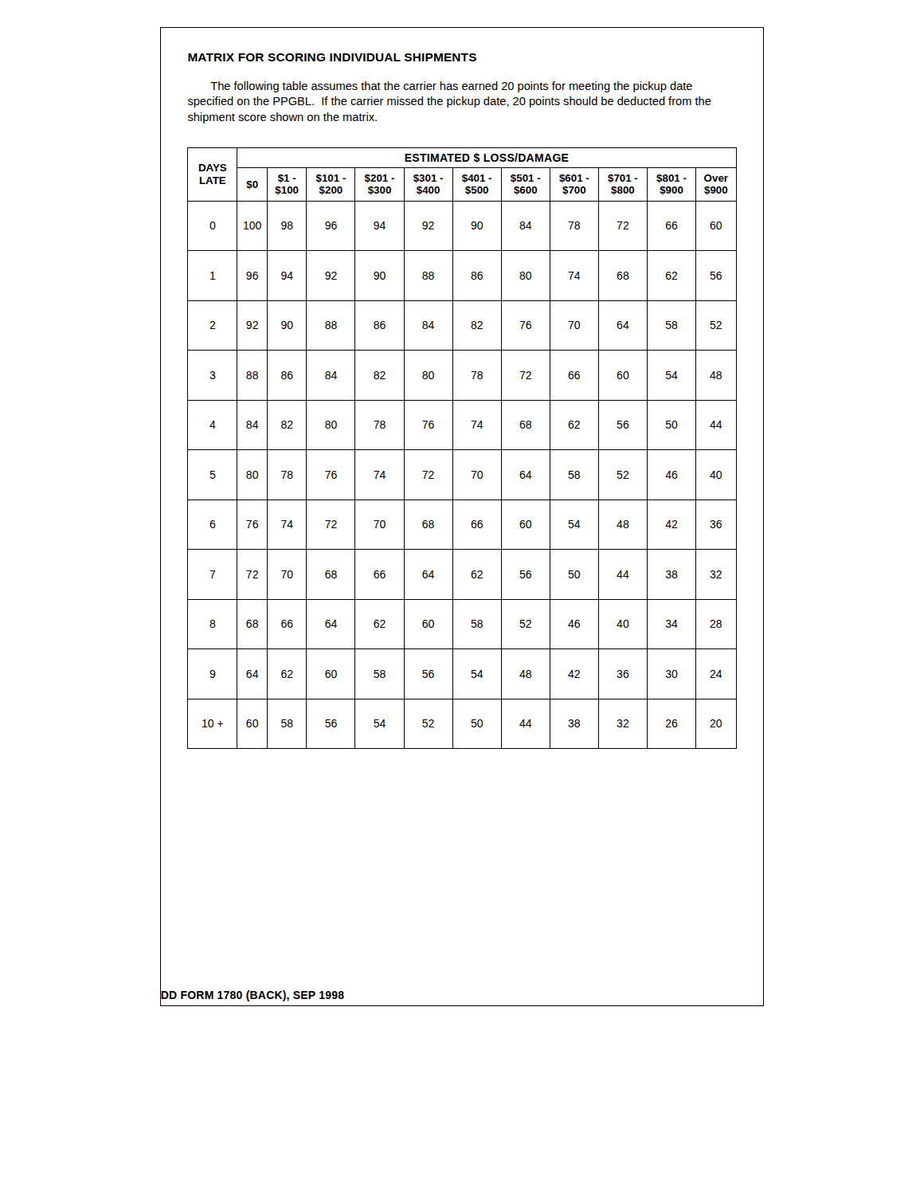MATRIX FOR SCORING INDIVIDUAL SHIPMENTS
The following table assumes that the carrier has earned 20 points for meeting the pickup date specified on the PPGBL. If the carrier missed the pickup date, 20 points should be deducted from the shipment score shown on the matrix.
| DAYS LATE | ESTIMATED $ LOSS/DAMAGE |
| --- | --- |
| $0 | $1 - $100 | $101 - $200 | $201 - $300 | $301 - $400 | $401 - $500 | $501 - $600 | $601 - $700 | $701 - $800 | $801 - $900 | Over $900 |
| 0 | 100 | 98 | 96 | 94 | 92 | 90 | 84 | 78 | 72 | 66 | 60 |
| 1 | 96 | 94 | 92 | 90 | 88 | 86 | 80 | 74 | 68 | 62 | 56 |
| 2 | 92 | 90 | 88 | 86 | 84 | 82 | 76 | 70 | 64 | 58 | 52 |
| 3 | 88 | 86 | 84 | 82 | 80 | 78 | 72 | 66 | 60 | 54 | 48 |
| 4 | 84 | 82 | 80 | 78 | 76 | 74 | 68 | 62 | 56 | 50 | 44 |
| 5 | 80 | 78 | 76 | 74 | 72 | 70 | 64 | 58 | 52 | 46 | 40 |
| 6 | 76 | 74 | 72 | 70 | 68 | 66 | 60 | 54 | 48 | 42 | 36 |
| 7 | 72 | 70 | 68 | 66 | 64 | 62 | 56 | 50 | 44 | 38 | 32 |
| 8 | 68 | 66 | 64 | 62 | 60 | 58 | 52 | 46 | 40 | 34 | 28 |
| 9 | 64 | 62 | 60 | 58 | 56 | 54 | 48 | 42 | 36 | 30 | 24 |
| 10 + | 60 | 58 | 56 | 54 | 52 | 50 | 44 | 38 | 32 | 26 | 20 |
DD FORM 1780 (BACK), SEP 1998